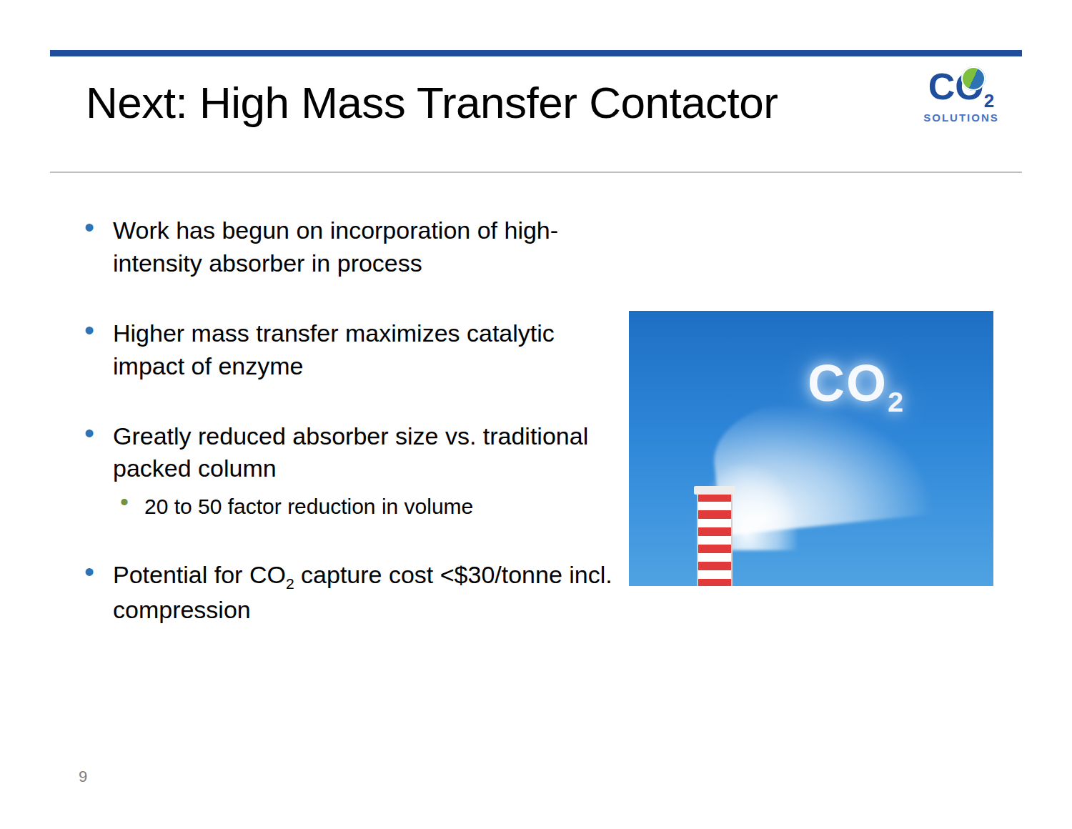Next: High Mass Transfer Contactor
CO2
SOLUTIONS
Work has begun on incorporation of high-intensity absorber in process
Higher mass transfer maximizes catalytic impact of enzyme
Greatly reduced absorber size vs. traditional packed column
20 to 50 factor reduction in volume
Potential for CO2 capture cost <$30/tonne incl. compression
CO2
9